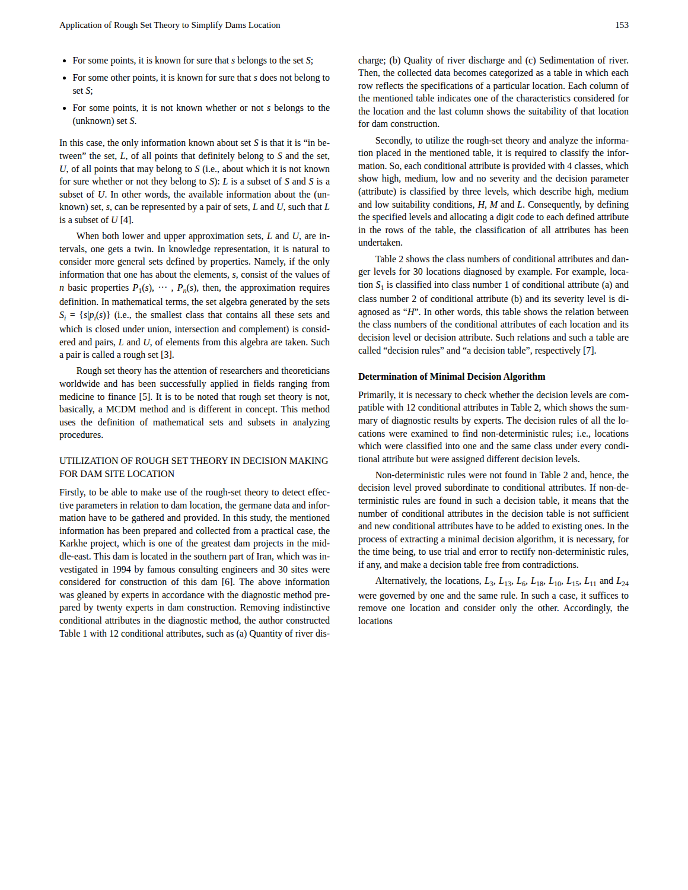Application of Rough Set Theory to Simplify Dams Location 153
For some points, it is known for sure that s belongs to the set S;
For some other points, it is known for sure that s does not belong to set S;
For some points, it is not known whether or not s belongs to the (unknown) set S.
In this case, the only information known about set S is that it is “in between” the set, L, of all points that definitely belong to S and the set, U, of all points that may belong to S (i.e., about which it is not known for sure whether or not they belong to S): L is a subset of S and S is a subset of U. In other words, the available information about the (unknown) set, s, can be represented by a pair of sets, L and U, such that L is a subset of U [4].
When both lower and upper approximation sets, L and U, are intervals, one gets a twin. In knowledge representation, it is natural to consider more general sets defined by properties. Namely, if the only information that one has about the elements, s, consist of the values of n basic properties P1(s), ··· , Pn(s), then, the approximation requires definition. In mathematical terms, the set algebra generated by the sets Si = {s|pi(s)} (i.e., the smallest class that contains all these sets and which is closed under union, intersection and complement) is considered and pairs, L and U, of elements from this algebra are taken. Such a pair is called a rough set [3].
Rough set theory has the attention of researchers and theoreticians worldwide and has been successfully applied in fields ranging from medicine to finance [5]. It is to be noted that rough set theory is not, basically, a MCDM method and is different in concept. This method uses the definition of mathematical sets and subsets in analyzing procedures.
Utilization of Rough Set Theory in Decision Making for Dam Site Location
Firstly, to be able to make use of the rough-set theory to detect effective parameters in relation to dam location, the germane data and information have to be gathered and provided. In this study, the mentioned information has been prepared and collected from a practical case, the Karkhe project, which is one of the greatest dam projects in the middle-east. This dam is located in the southern part of Iran, which was investigated in 1994 by famous consulting engineers and 30 sites were considered for construction of this dam [6]. The above information was gleaned by experts in accordance with the diagnostic method prepared by twenty experts in dam construction. Removing indistinctive conditional attributes in the diagnostic method, the author constructed Table 1 with 12 conditional attributes, such as (a) Quantity of river discharge; (b) Quality of river discharge and (c) Sedimentation of river. Then, the collected data becomes categorized as a table in which each row reflects the specifications of a particular location. Each column of the mentioned table indicates one of the characteristics considered for the location and the last column shows the suitability of that location for dam construction.
Secondly, to utilize the rough-set theory and analyze the information placed in the mentioned table, it is required to classify the information. So, each conditional attribute is provided with 4 classes, which show high, medium, low and no severity and the decision parameter (attribute) is classified by three levels, which describe high, medium and low suitability conditions, H, M and L. Consequently, by defining the specified levels and allocating a digit code to each defined attribute in the rows of the table, the classification of all attributes has been undertaken.
Table 2 shows the class numbers of conditional attributes and danger levels for 30 locations diagnosed by example. For example, location S1 is classified into class number 1 of conditional attribute (a) and class number 2 of conditional attribute (b) and its severity level is diagnosed as “H”. In other words, this table shows the relation between the class numbers of the conditional attributes of each location and its decision level or decision attribute. Such relations and such a table are called “decision rules” and “a decision table”, respectively [7].
Determination of Minimal Decision Algorithm
Primarily, it is necessary to check whether the decision levels are compatible with 12 conditional attributes in Table 2, which shows the summary of diagnostic results by experts. The decision rules of all the locations were examined to find non-deterministic rules; i.e., locations which were classified into one and the same class under every conditional attribute but were assigned different decision levels.
Non-deterministic rules were not found in Table 2 and, hence, the decision level proved subordinate to conditional attributes. If non-deterministic rules are found in such a decision table, it means that the number of conditional attributes in the decision table is not sufficient and new conditional attributes have to be added to existing ones. In the process of extracting a minimal decision algorithm, it is necessary, for the time being, to use trial and error to rectify non-deterministic rules, if any, and make a decision table free from contradictions.
Alternatively, the locations, L3, L13, L6, L18, L10, L15, L11 and L24 were governed by one and the same rule. In such a case, it suffices to remove one location and consider only the other. Accordingly, the locations